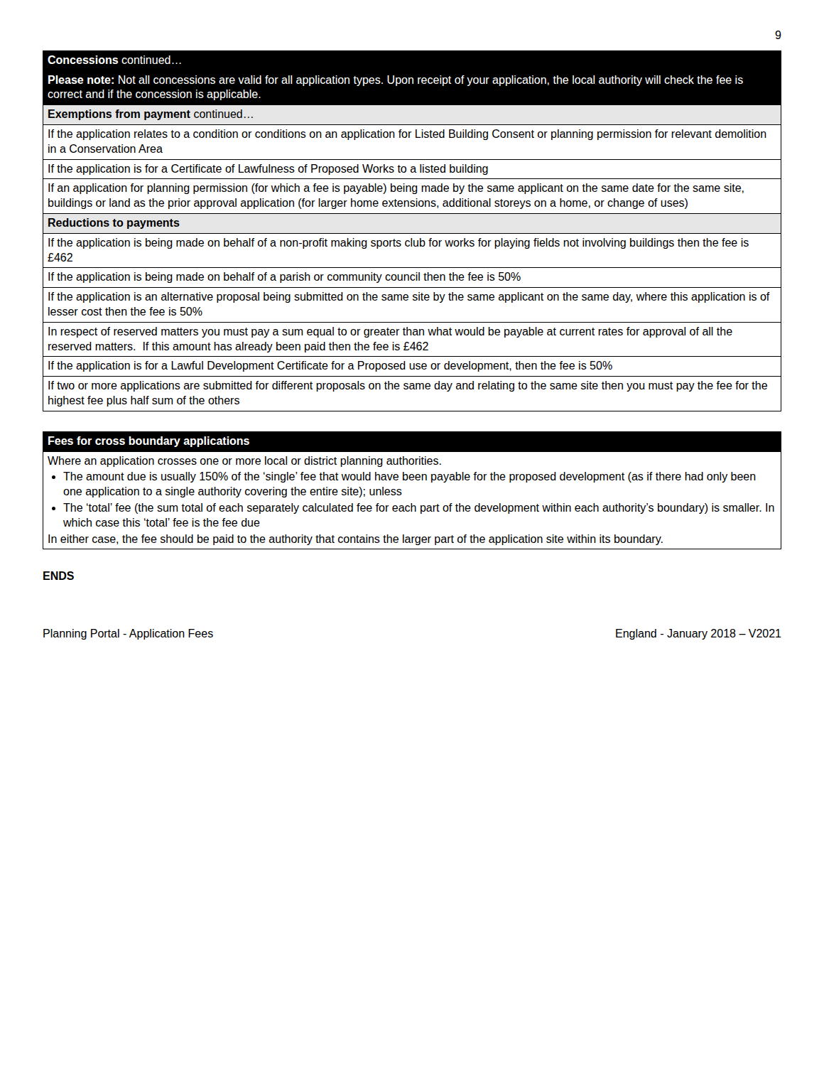9
| Concessions continued… |
| Please note: Not all concessions are valid for all application types. Upon receipt of your application, the local authority will check the fee is correct and if the concession is applicable. |
| Exemptions from payment continued… |
| If the application relates to a condition or conditions on an application for Listed Building Consent or planning permission for relevant demolition in a Conservation Area |
| If the application is for a Certificate of Lawfulness of Proposed Works to a listed building |
| If an application for planning permission (for which a fee is payable) being made by the same applicant on the same date for the same site, buildings or land as the prior approval application (for larger home extensions, additional storeys on a home, or change of uses) |
| Reductions to payments |
| If the application is being made on behalf of a non-profit making sports club for works for playing fields not involving buildings then the fee is £462 |
| If the application is being made on behalf of a parish or community council then the fee is 50% |
| If the application is an alternative proposal being submitted on the same site by the same applicant on the same day, where this application is of lesser cost then the fee is 50% |
| In respect of reserved matters you must pay a sum equal to or greater than what would be payable at current rates for approval of all the reserved matters. If this amount has already been paid then the fee is £462 |
| If the application is for a Lawful Development Certificate for a Proposed use or development, then the fee is 50% |
| If two or more applications are submitted for different proposals on the same day and relating to the same site then you must pay the fee for the highest fee plus half sum of the others |
| Fees for cross boundary applications |
| Where an application crosses one or more local or district planning authorities. The amount due is usually 150% of the ‘single’ fee that would have been payable for the proposed development (as if there had only been one application to a single authority covering the entire site); unless The ‘total’ fee (the sum total of each separately calculated fee for each part of the development within each authority’s boundary) is smaller. In which case this ‘total’ fee is the fee due In either case, the fee should be paid to the authority that contains the larger part of the application site within its boundary. |
ENDS
Planning Portal - Application Fees England - January 2018 – V2021